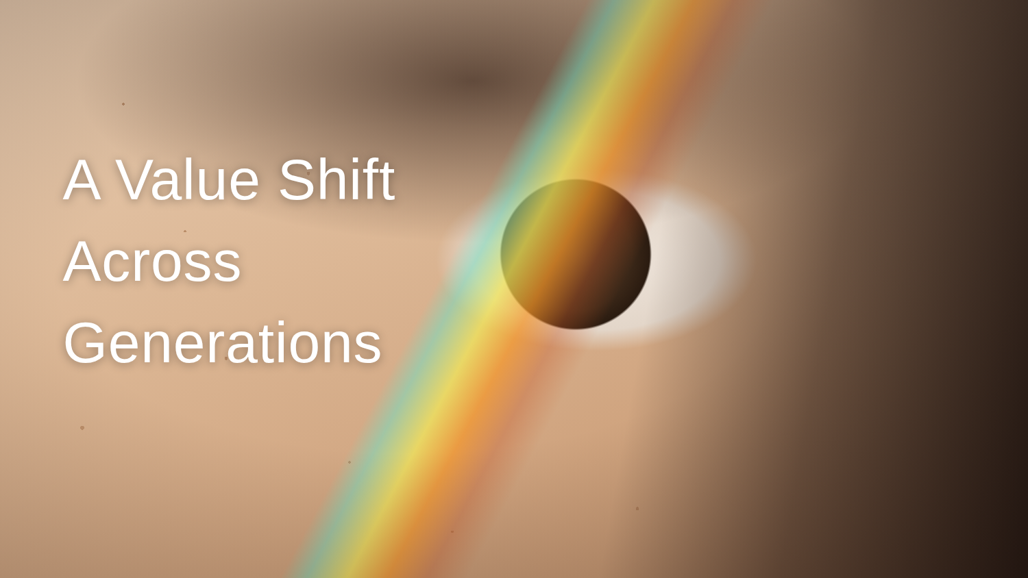A Value Shift Across Generations